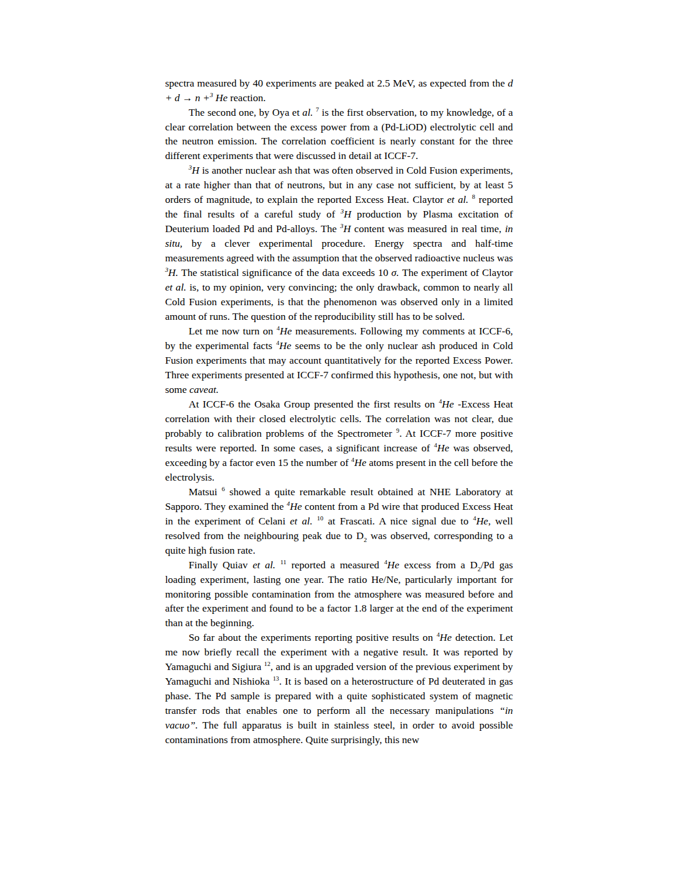spectra measured by 40 experiments are peaked at 2.5 MeV, as expected from the d + d → n +3 He reaction.
The second one, by Oya et al. 7 is the first observation, to my knowledge, of a clear correlation between the excess power from a (Pd-LiOD) electrolytic cell and the neutron emission. The correlation coefficient is nearly constant for the three different experiments that were discussed in detail at ICCF-7.
3H is another nuclear ash that was often observed in Cold Fusion experiments, at a rate higher than that of neutrons, but in any case not sufficient, by at least 5 orders of magnitude, to explain the reported Excess Heat. Claytor et al. 8 reported the final results of a careful study of 3H production by Plasma excitation of Deuterium loaded Pd and Pd-alloys. The 3H content was measured in real time, in situ, by a clever experimental procedure. Energy spectra and half-time measurements agreed with the assumption that the observed radioactive nucleus was 3H. The statistical significance of the data exceeds 10 σ. The experiment of Claytor et al. is, to my opinion, very convincing; the only drawback, common to nearly all Cold Fusion experiments, is that the phenomenon was observed only in a limited amount of runs. The question of the reproducibility still has to be solved.
Let me now turn on 4He measurements. Following my comments at ICCF-6, by the experimental facts 4He seems to be the only nuclear ash produced in Cold Fusion experiments that may account quantitatively for the reported Excess Power. Three experiments presented at ICCF-7 confirmed this hypothesis, one not, but with some caveat.
At ICCF-6 the Osaka Group presented the first results on 4He -Excess Heat correlation with their closed electrolytic cells. The correlation was not clear, due probably to calibration problems of the Spectrometer 9. At ICCF-7 more positive results were reported. In some cases, a significant increase of 4He was observed, exceeding by a factor even 15 the number of 4He atoms present in the cell before the electrolysis.
Matsui 6 showed a quite remarkable result obtained at NHE Laboratory at Sapporo. They examined the 4He content from a Pd wire that produced Excess Heat in the experiment of Celani et al. 10 at Frascati. A nice signal due to 4He, well resolved from the neighbouring peak due to D2 was observed, corresponding to a quite high fusion rate.
Finally Quiav et al. 11 reported a measured 4He excess from a D2/Pd gas loading experiment, lasting one year. The ratio He/Ne, particularly important for monitoring possible contamination from the atmosphere was measured before and after the experiment and found to be a factor 1.8 larger at the end of the experiment than at the beginning.
So far about the experiments reporting positive results on 4He detection. Let me now briefly recall the experiment with a negative result. It was reported by Yamaguchi and Sigiura 12, and is an upgraded version of the previous experiment by Yamaguchi and Nishioka 13. It is based on a heterostructure of Pd deuterated in gas phase. The Pd sample is prepared with a quite sophisticated system of magnetic transfer rods that enables one to perform all the necessary manipulations “in vacuo”. The full apparatus is built in stainless steel, in order to avoid possible contaminations from atmosphere. Quite surprisingly, this new